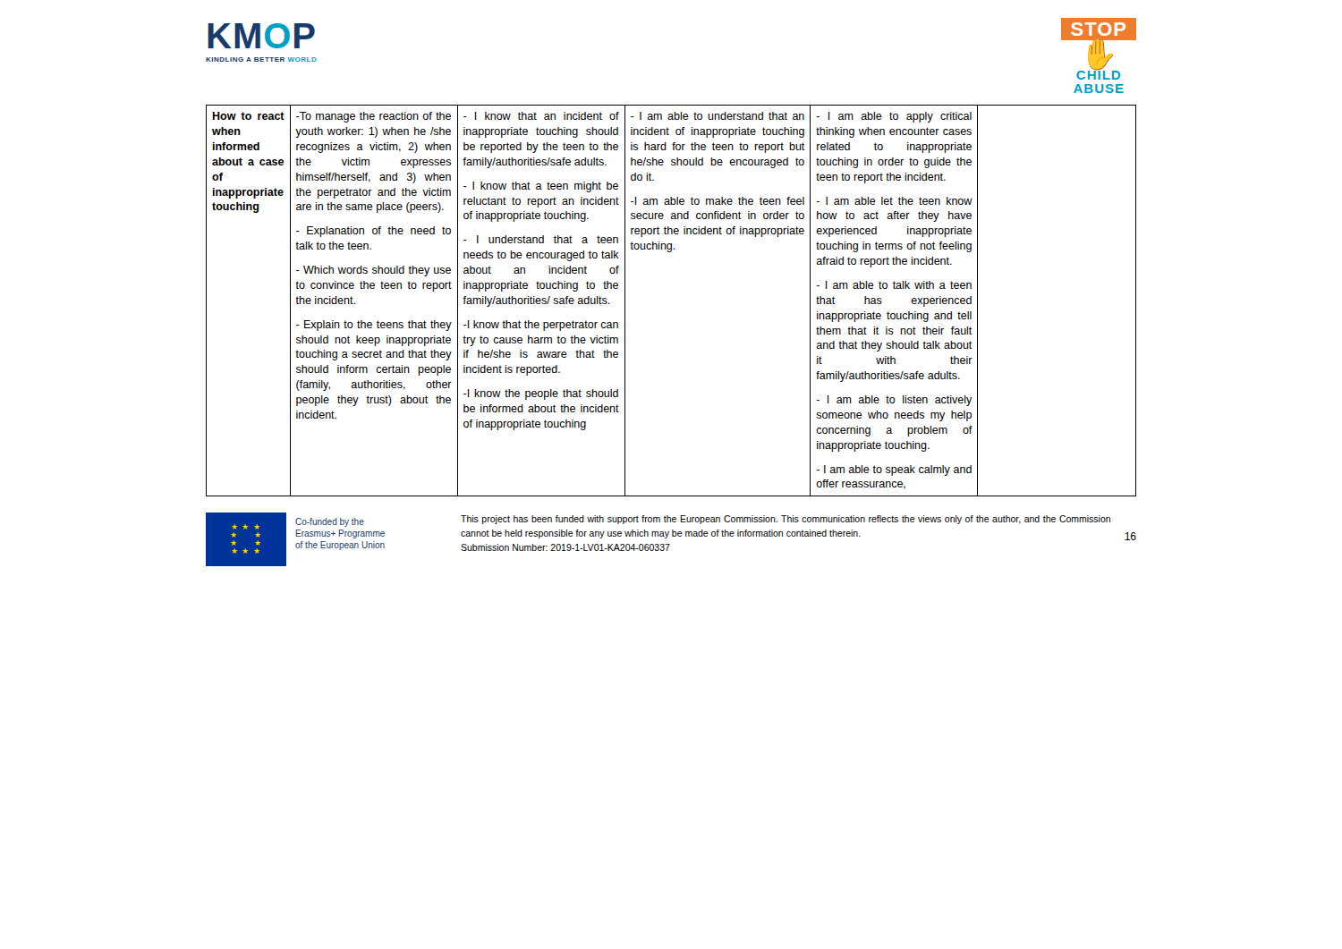KMOP
KINDLING A BETTER WORLD
STOP
✋
CHILD
ABUSE
| How to react when informed about a case of inappropriate touching | -To manage the reaction of the youth worker: 1) when he /she recognizes a victim, 2) when the victim expresses himself/herself, and 3) when the perpetrator and the victim are in the same place (peers). - Explanation of the need to talk to the teen. - Which words should they use to convince the teen to report the incident. - Explain to the teens that they should not keep inappropriate touching a secret and that they should inform certain people (family, authorities, other people they trust) about the incident. | - I know that an incident of inappropriate touching should be reported by the teen to the family/authorities/safe adults. - I know that a teen might be reluctant to report an incident of inappropriate touching. - I understand that a teen needs to be encouraged to talk about an incident of inappropriate touching to the family/authorities/ safe adults. -I know that the perpetrator can try to cause harm to the victim if he/she is aware that the incident is reported. -I know the people that should be informed about the incident of inappropriate touching | - I am able to understand that an incident of inappropriate touching is hard for the teen to report but he/she should be encouraged to do it. -I am able to make the teen feel secure and confident in order to report the incident of inappropriate touching. | - I am able to apply critical thinking when encounter cases related to inappropriate touching in order to guide the teen to report the incident. - I am able let the teen know how to act after they have experienced inappropriate touching in terms of not feeling afraid to report the incident. - I am able to talk with a teen that has experienced inappropriate touching and tell them that it is not their fault and that they should talk about it with their family/authorities/safe adults. - I am able to listen actively someone who needs my help concerning a problem of inappropriate touching. - I am able to speak calmly and offer reassurance, | |
★ ★ ★
★ ★
★ ★
★ ★ ★
Co-funded by the
Erasmus+ Programme
of the European Union
This project has been funded with support from the European Commission. This communication reflects the views only of the author, and the Commission cannot be held responsible for any use which may be made of the information contained therein.
Submission Number: 2019-1-LV01-KA204-060337
16